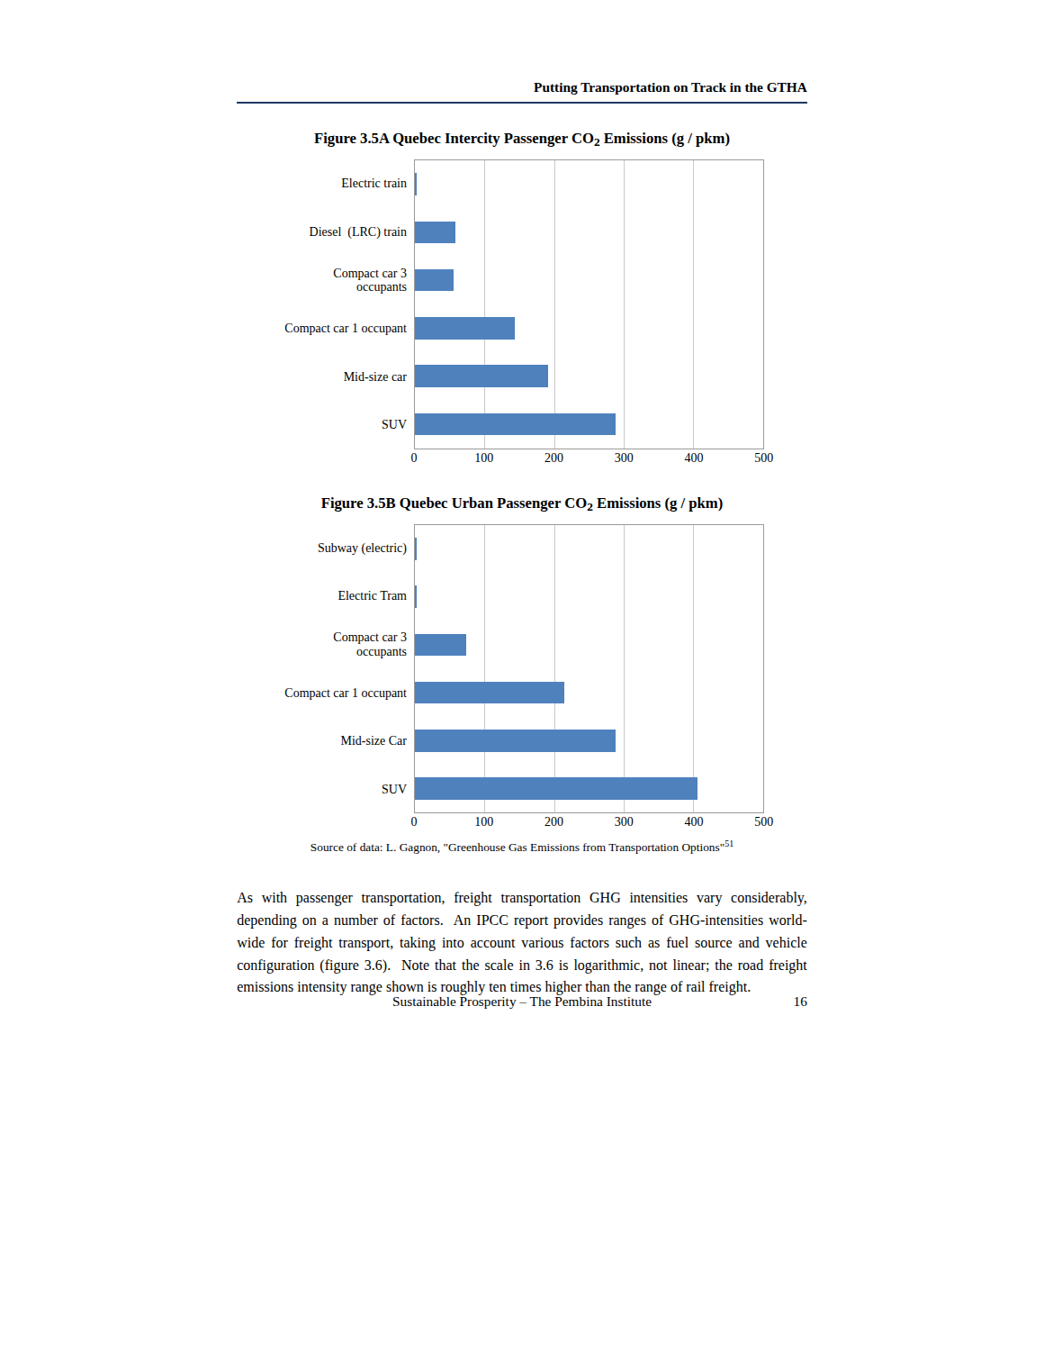Putting Transportation on Track in the GTHA
Figure 3.5A Quebec Intercity Passenger CO2 Emissions (g / pkm)
Electric train
Diesel (LRC) train
Compact car 3 occupants
Compact car 1 occupant
Mid-size car
SUV
0 100 200 300 400 500
Figure 3.5B Quebec Urban Passenger CO2 Emissions (g / pkm)
Subway (electric)
Electric Tram
Compact car 3 occupants
Compact car 1 occupant
Mid-size Car
SUV
0 100 200 300 400 500
Source of data: L. Gagnon, "Greenhouse Gas Emissions from Transportation Options"51
As with passenger transportation, freight transportation GHG intensities vary considerably, depending on a number of factors. An IPCC report provides ranges of GHG-intensities world-wide for freight transport, taking into account various factors such as fuel source and vehicle configuration (figure 3.6). Note that the scale in 3.6 is logarithmic, not linear; the road freight emissions intensity range shown is roughly ten times higher than the range of rail freight.
Sustainable Prosperity – The Pembina Institute
16